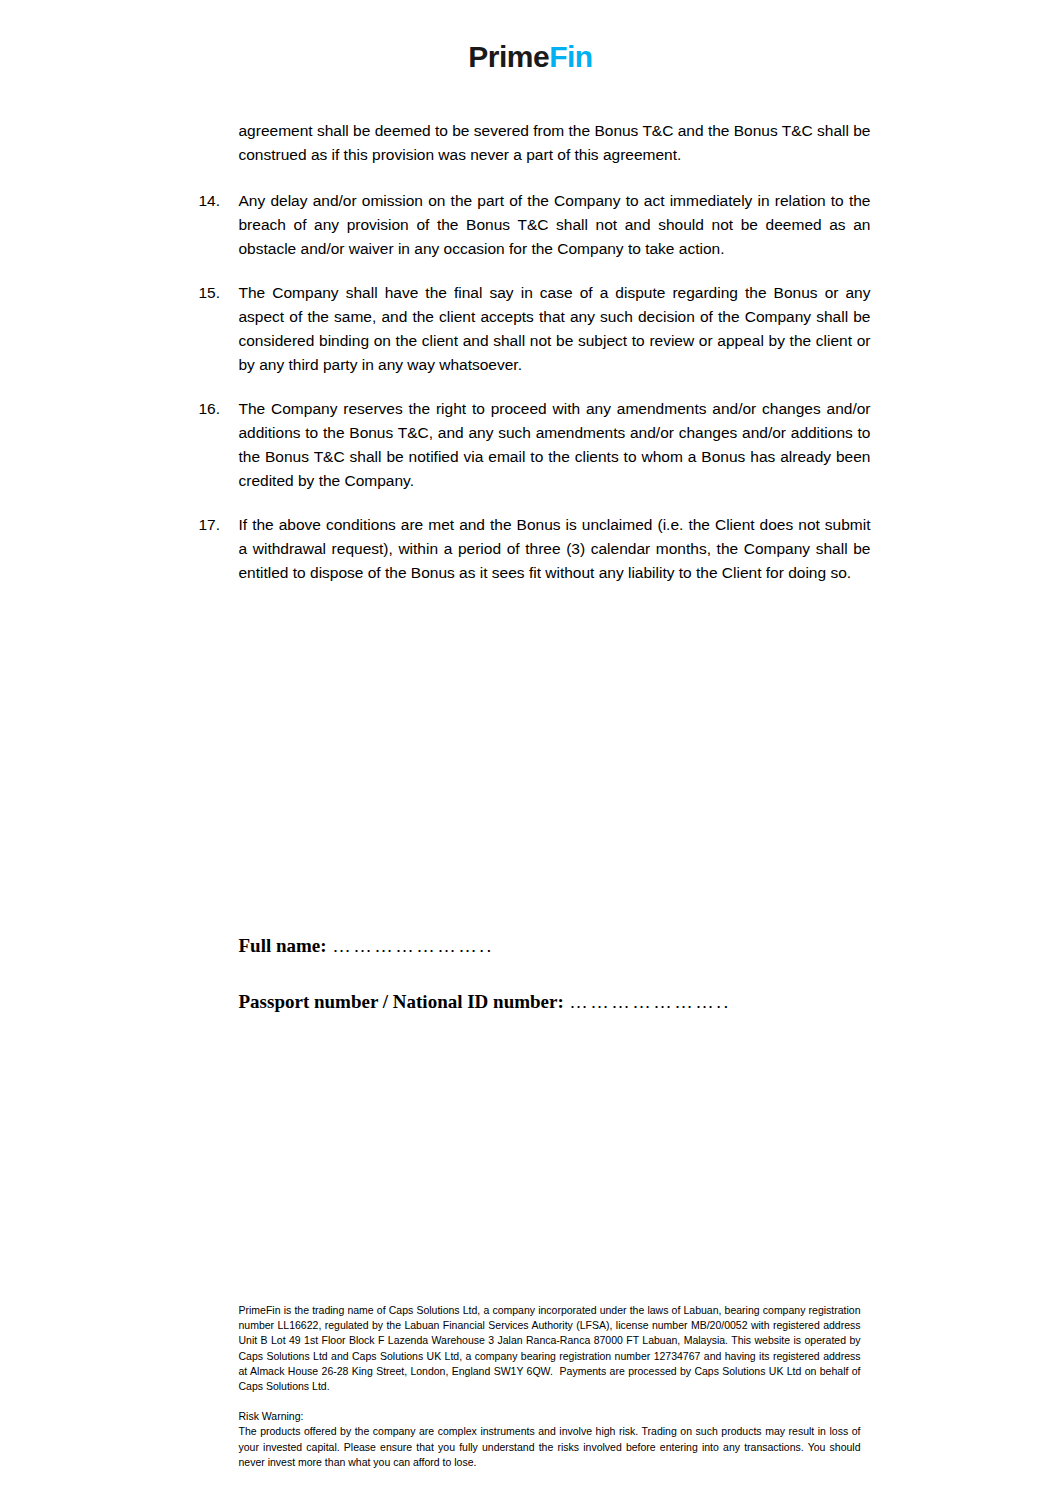Prime Fin
agreement shall be deemed to be severed from the Bonus T&C and the Bonus T&C shall be construed as if this provision was never a part of this agreement.
Any delay and/or omission on the part of the Company to act immediately in relation to the breach of any provision of the Bonus T&C shall not and should not be deemed as an obstacle and/or waiver in any occasion for the Company to take action.
The Company shall have the final say in case of a dispute regarding the Bonus or any aspect of the same, and the client accepts that any such decision of the Company shall be considered binding on the client and shall not be subject to review or appeal by the client or by any third party in any way whatsoever.
The Company reserves the right to proceed with any amendments and/or changes and/or additions to the Bonus T&C, and any such amendments and/or changes and/or additions to the Bonus T&C shall be notified via email to the clients to whom a Bonus has already been credited by the Company.
If the above conditions are met and the Bonus is unclaimed (i.e. the Client does not submit a withdrawal request), within a period of three (3) calendar months, the Company shall be entitled to dispose of the Bonus as it sees fit without any liability to the Client for doing so.
Full name: …………………..
Passport number / National ID number: …………………..
PrimeFin is the trading name of Caps Solutions Ltd, a company incorporated under the laws of Labuan, bearing company registration number LL16622, regulated by the Labuan Financial Services Authority (LFSA), license number MB/20/0052 with registered address Unit B Lot 49 1st Floor Block F Lazenda Warehouse 3 Jalan Ranca-Ranca 87000 FT Labuan, Malaysia. This website is operated by Caps Solutions Ltd and Caps Solutions UK Ltd, a company bearing registration number 12734767 and having its registered address at Almack House 26-28 King Street, London, England SW1Y 6QW. Payments are processed by Caps Solutions UK Ltd on behalf of Caps Solutions Ltd.
Risk Warning:
The products offered by the company are complex instruments and involve high risk. Trading on such products may result in loss of your invested capital. Please ensure that you fully understand the risks involved before entering into any transactions. You should never invest more than what you can afford to lose.